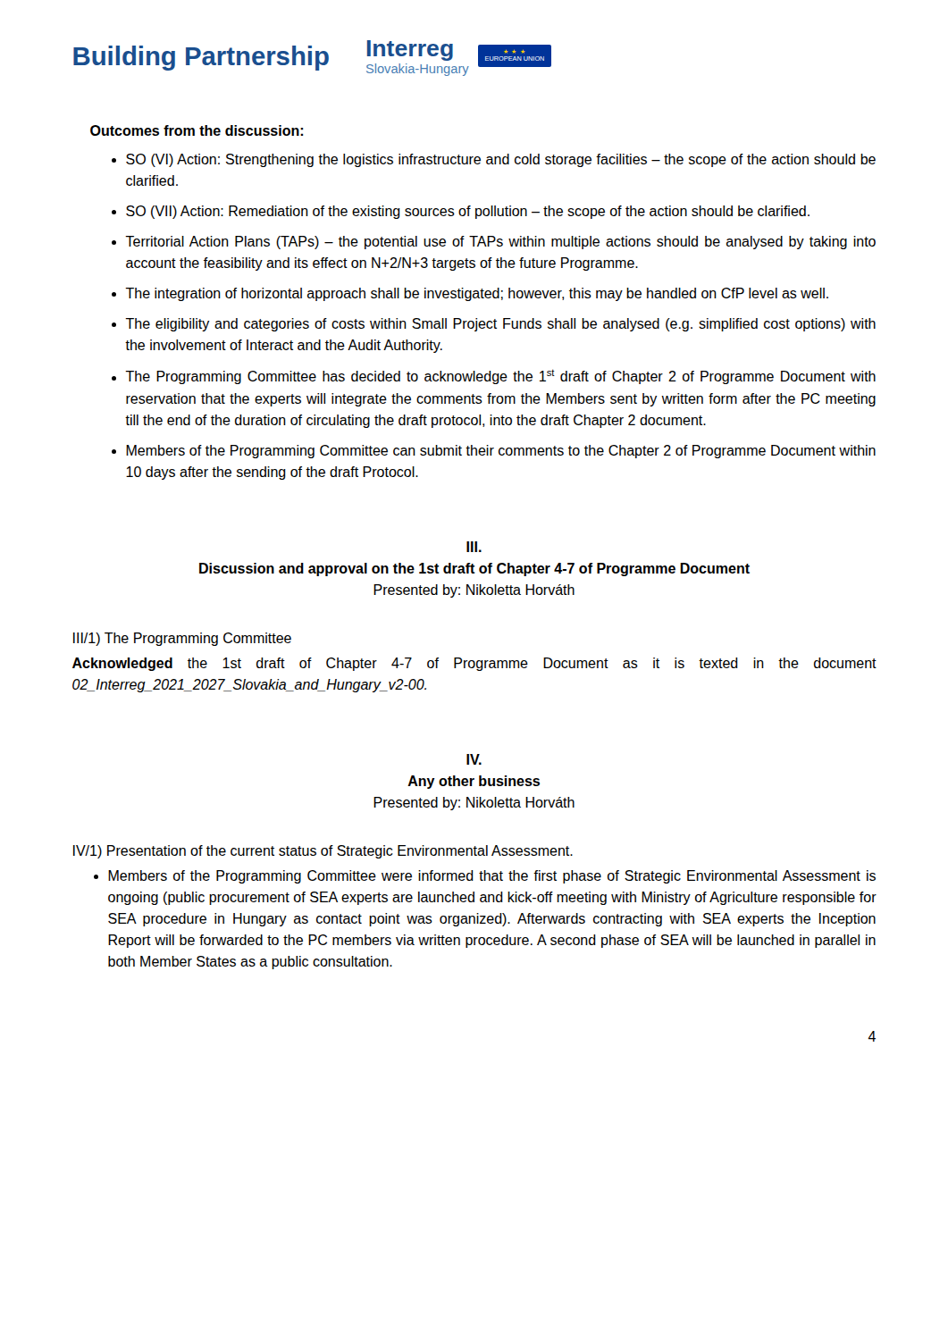Building Partnership
Interreg Slovakia-Hungary
EUROPEAN UNION
Outcomes from the discussion:
SO (VI) Action: Strengthening the logistics infrastructure and cold storage facilities – the scope of the action should be clarified.
SO (VII) Action: Remediation of the existing sources of pollution – the scope of the action should be clarified.
Territorial Action Plans (TAPs) – the potential use of TAPs within multiple actions should be analysed by taking into account the feasibility and its effect on N+2/N+3 targets of the future Programme.
The integration of horizontal approach shall be investigated; however, this may be handled on CfP level as well.
The eligibility and categories of costs within Small Project Funds shall be analysed (e.g. simplified cost options) with the involvement of Interact and the Audit Authority.
The Programming Committee has decided to acknowledge the 1st draft of Chapter 2 of Programme Document with reservation that the experts will integrate the comments from the Members sent by written form after the PC meeting till the end of the duration of circulating the draft protocol, into the draft Chapter 2 document.
Members of the Programming Committee can submit their comments to the Chapter 2 of Programme Document within 10 days after the sending of the draft Protocol.
III.
Discussion and approval on the 1st draft of Chapter 4-7 of Programme Document
Presented by: Nikoletta Horváth
III/1) The Programming Committee
Acknowledged the 1st draft of Chapter 4-7 of Programme Document as it is texted in the document 02_Interreg_2021_2027_Slovakia_and_Hungary_v2-00.
IV.
Any other business
Presented by: Nikoletta Horváth
IV/1) Presentation of the current status of Strategic Environmental Assessment.
Members of the Programming Committee were informed that the first phase of Strategic Environmental Assessment is ongoing (public procurement of SEA experts are launched and kick-off meeting with Ministry of Agriculture responsible for SEA procedure in Hungary as contact point was organized). Afterwards contracting with SEA experts the Inception Report will be forwarded to the PC members via written procedure. A second phase of SEA will be launched in parallel in both Member States as a public consultation.
4